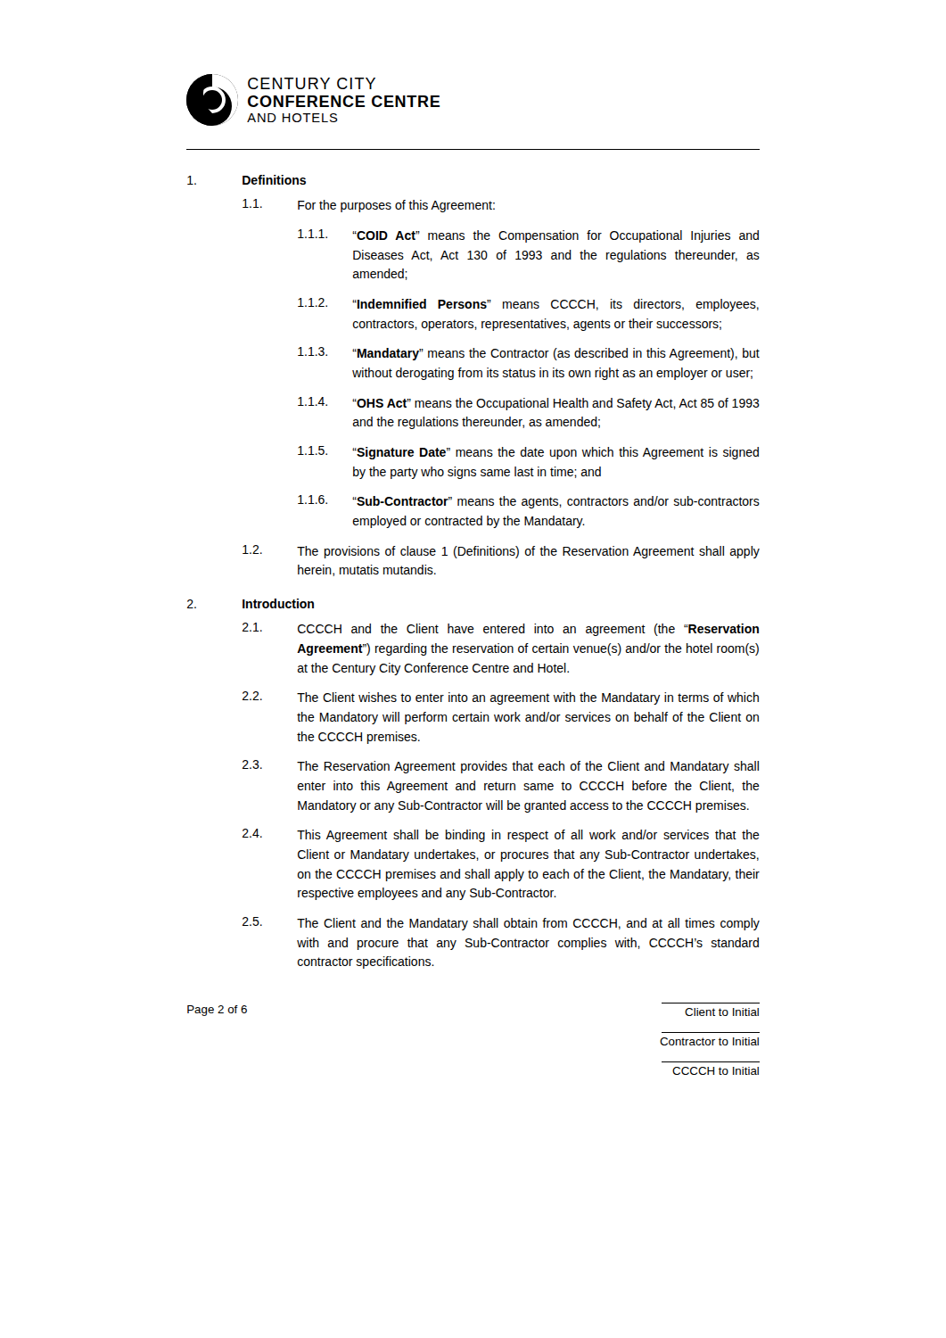CENTURY CITY
CONFERENCE CENTRE
AND HOTELS
1.
Definitions
1.1.
For the purposes of this Agreement:
1.1.1.
“COID Act” means the Compensation for Occupational Injuries and Diseases Act, Act 130 of 1993 and the regulations thereunder, as amended;
1.1.2.
“Indemnified Persons” means CCCCH, its directors, employees, contractors, operators, representatives, agents or their successors;
1.1.3.
“Mandatary” means the Contractor (as described in this Agreement), but without derogating from its status in its own right as an employer or user;
1.1.4.
“OHS Act” means the Occupational Health and Safety Act, Act 85 of 1993 and the regulations thereunder, as amended;
1.1.5.
“Signature Date” means the date upon which this Agreement is signed by the party who signs same last in time; and
1.1.6.
“Sub-Contractor” means the agents, contractors and/or sub-contractors employed or contracted by the Mandatary.
1.2.
The provisions of clause 1 (Definitions) of the Reservation Agreement shall apply herein, mutatis mutandis.
2.
Introduction
2.1.
CCCCH and the Client have entered into an agreement (the “Reservation Agreement”) regarding the reservation of certain venue(s) and/or the hotel room(s) at the Century City Conference Centre and Hotel.
2.2.
The Client wishes to enter into an agreement with the Mandatary in terms of which the Mandatory will perform certain work and/or services on behalf of the Client on the CCCCH premises.
2.3.
The Reservation Agreement provides that each of the Client and Mandatary shall enter into this Agreement and return same to CCCCH before the Client, the Mandatory or any Sub-Contractor will be granted access to the CCCCH premises.
2.4.
This Agreement shall be binding in respect of all work and/or services that the Client or Mandatary undertakes, or procures that any Sub-Contractor undertakes, on the CCCCH premises and shall apply to each of the Client, the Mandatary, their respective employees and any Sub-Contractor.
2.5.
The Client and the Mandatary shall obtain from CCCCH, and at all times comply with and procure that any Sub-Contractor complies with, CCCCH’s standard contractor specifications.
Page 2 of 6
Client to Initial
Contractor to Initial
CCCCH to Initial